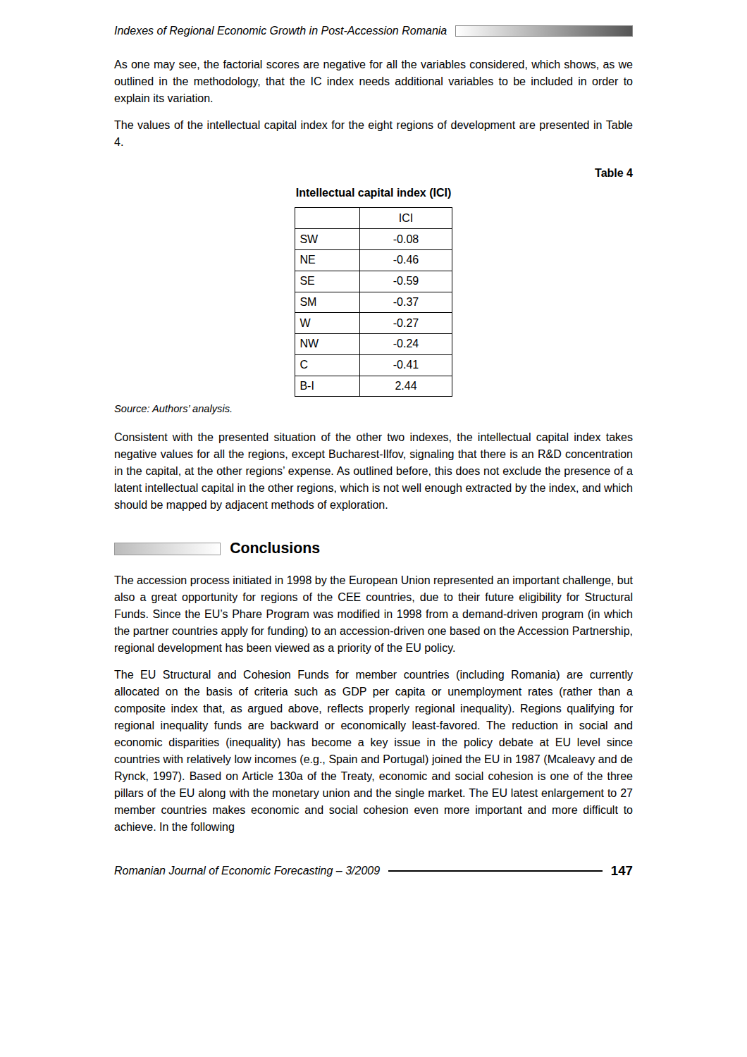Indexes of Regional Economic Growth in Post-Accession Romania
As one may see, the factorial scores are negative for all the variables considered, which shows, as we outlined in the methodology, that the IC index needs additional variables to be included in order to explain its variation.
The values of the intellectual capital index for the eight regions of development are presented in Table 4.
Table 4
Intellectual capital index (ICI)
| | ICI |
| SW | -0.08 |
| NE | -0.46 |
| SE | -0.59 |
| SM | -0.37 |
| W | -0.27 |
| NW | -0.24 |
| C | -0.41 |
| B-I | 2.44 |
Source: Authors’ analysis.
Consistent with the presented situation of the other two indexes, the intellectual capital index takes negative values for all the regions, except Bucharest-Ilfov, signaling that there is an R&D concentration in the capital, at the other regions’ expense. As outlined before, this does not exclude the presence of a latent intellectual capital in the other regions, which is not well enough extracted by the index, and which should be mapped by adjacent methods of exploration.
Conclusions
The accession process initiated in 1998 by the European Union represented an important challenge, but also a great opportunity for regions of the CEE countries, due to their future eligibility for Structural Funds. Since the EU’s Phare Program was modified in 1998 from a demand-driven program (in which the partner countries apply for funding) to an accession-driven one based on the Accession Partnership, regional development has been viewed as a priority of the EU policy.
The EU Structural and Cohesion Funds for member countries (including Romania) are currently allocated on the basis of criteria such as GDP per capita or unemployment rates (rather than a composite index that, as argued above, reflects properly regional inequality). Regions qualifying for regional inequality funds are backward or economically least-favored. The reduction in social and economic disparities (inequality) has become a key issue in the policy debate at EU level since countries with relatively low incomes (e.g., Spain and Portugal) joined the EU in 1987 (Mcaleavy and de Rynck, 1997). Based on Article 130a of the Treaty, economic and social cohesion is one of the three pillars of the EU along with the monetary union and the single market. The EU latest enlargement to 27 member countries makes economic and social cohesion even more important and more difficult to achieve. In the following
Romanian Journal of Economic Forecasting – 3/2009 147